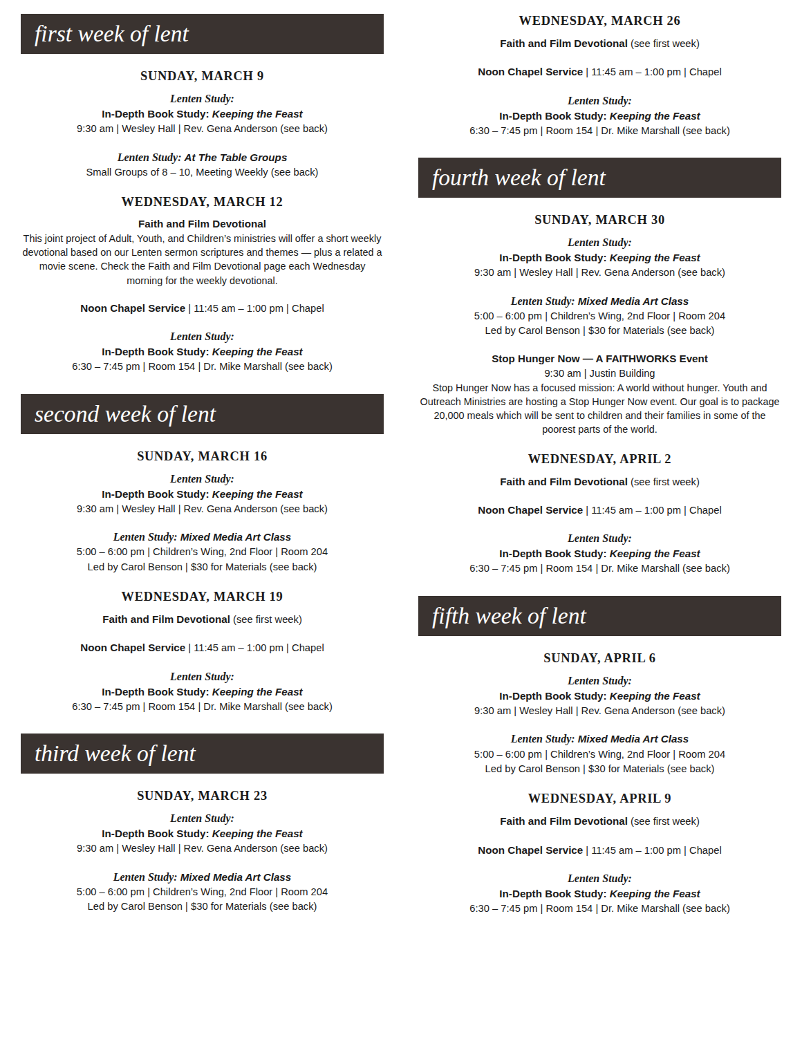first week of lent
SUNDAY, MARCH 9
Lenten Study:
In-Depth Book Study: Keeping the Feast
9:30 am | Wesley Hall | Rev. Gena Anderson (see back)
Lenten Study: At The Table Groups
Small Groups of 8 – 10, Meeting Weekly (see back)
WEDNESDAY, MARCH 12
Faith and Film Devotional
This joint project of Adult, Youth, and Children’s ministries will offer a short weekly devotional based on our Lenten sermon scriptures and themes — plus a related a movie scene. Check the Faith and Film Devotional page each Wednesday morning for the weekly devotional.
Noon Chapel Service | 11:45 am – 1:00 pm | Chapel
Lenten Study:
In-Depth Book Study: Keeping the Feast
6:30 – 7:45 pm | Room 154 | Dr. Mike Marshall (see back)
second week of lent
SUNDAY, MARCH 16
Lenten Study:
In-Depth Book Study: Keeping the Feast
9:30 am | Wesley Hall | Rev. Gena Anderson (see back)
Lenten Study: Mixed Media Art Class
5:00 – 6:00 pm | Children’s Wing, 2nd Floor | Room 204
Led by Carol Benson | $30 for Materials (see back)
WEDNESDAY, MARCH 19
Faith and Film Devotional (see first week)
Noon Chapel Service | 11:45 am – 1:00 pm | Chapel
Lenten Study:
In-Depth Book Study: Keeping the Feast
6:30 – 7:45 pm | Room 154 | Dr. Mike Marshall (see back)
third week of lent
SUNDAY, MARCH 23
Lenten Study:
In-Depth Book Study: Keeping the Feast
9:30 am | Wesley Hall | Rev. Gena Anderson (see back)
Lenten Study: Mixed Media Art Class
5:00 – 6:00 pm | Children’s Wing, 2nd Floor | Room 204
Led by Carol Benson | $30 for Materials (see back)
WEDNESDAY, MARCH 26
Faith and Film Devotional (see first week)
Noon Chapel Service | 11:45 am – 1:00 pm | Chapel
Lenten Study:
In-Depth Book Study: Keeping the Feast
6:30 – 7:45 pm | Room 154 | Dr. Mike Marshall (see back)
fourth week of lent
SUNDAY, MARCH 30
Lenten Study:
In-Depth Book Study: Keeping the Feast
9:30 am | Wesley Hall | Rev. Gena Anderson (see back)
Lenten Study: Mixed Media Art Class
5:00 – 6:00 pm | Children’s Wing, 2nd Floor | Room 204
Led by Carol Benson | $30 for Materials (see back)
Stop Hunger Now — A FAITHWORKS Event
9:30 am | Justin Building
Stop Hunger Now has a focused mission: A world without hunger. Youth and Outreach Ministries are hosting a Stop Hunger Now event. Our goal is to package 20,000 meals which will be sent to children and their families in some of the poorest parts of the world.
WEDNESDAY, APRIL 2
Faith and Film Devotional (see first week)
Noon Chapel Service | 11:45 am – 1:00 pm | Chapel
Lenten Study:
In-Depth Book Study: Keeping the Feast
6:30 – 7:45 pm | Room 154 | Dr. Mike Marshall (see back)
fifth week of lent
SUNDAY, APRIL 6
Lenten Study:
In-Depth Book Study: Keeping the Feast
9:30 am | Wesley Hall | Rev. Gena Anderson (see back)
Lenten Study: Mixed Media Art Class
5:00 – 6:00 pm | Children’s Wing, 2nd Floor | Room 204
Led by Carol Benson | $30 for Materials (see back)
WEDNESDAY, APRIL 9
Faith and Film Devotional (see first week)
Noon Chapel Service | 11:45 am – 1:00 pm | Chapel
Lenten Study:
In-Depth Book Study: Keeping the Feast
6:30 – 7:45 pm | Room 154 | Dr. Mike Marshall (see back)